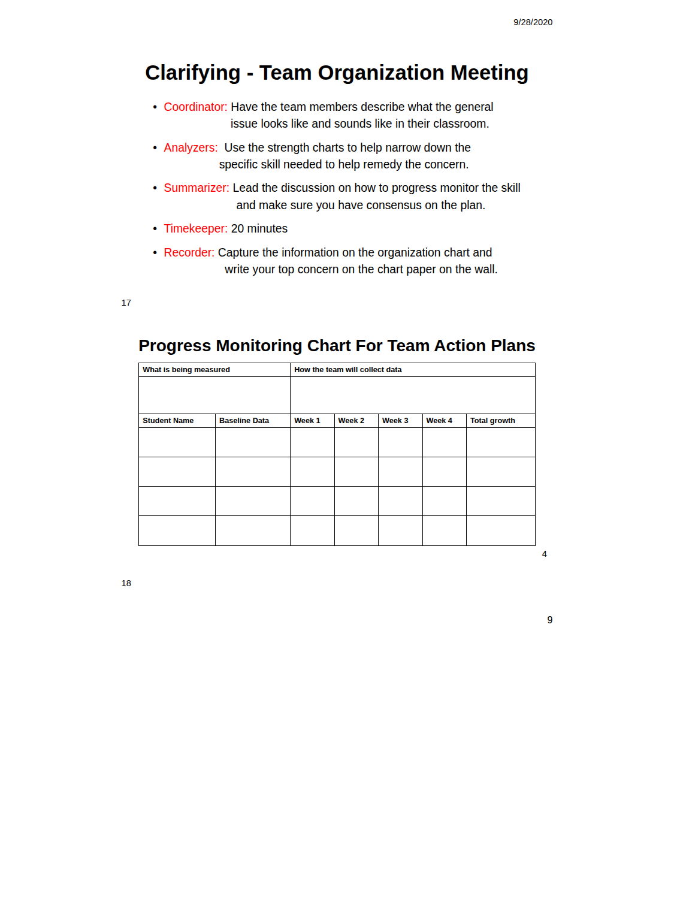9/28/2020
Clarifying - Team Organization Meeting
Coordinator: Have the team members describe what the general issue looks like and sounds like in their classroom.
Analyzers: Use the strength charts to help narrow down the specific skill needed to help remedy the concern.
Summarizer: Lead the discussion on how to progress monitor the skill and make sure you have consensus on the plan.
Timekeeper: 20 minutes
Recorder: Capture the information on the organization chart and write your top concern on the chart paper on the wall.
17
Progress Monitoring Chart For Team Action Plans
| What is being measured | How the team will collect data |
| Student Name | Baseline Data | Week 1 | Week 2 | Week 3 | Week 4 | Total growth |
4
18
9